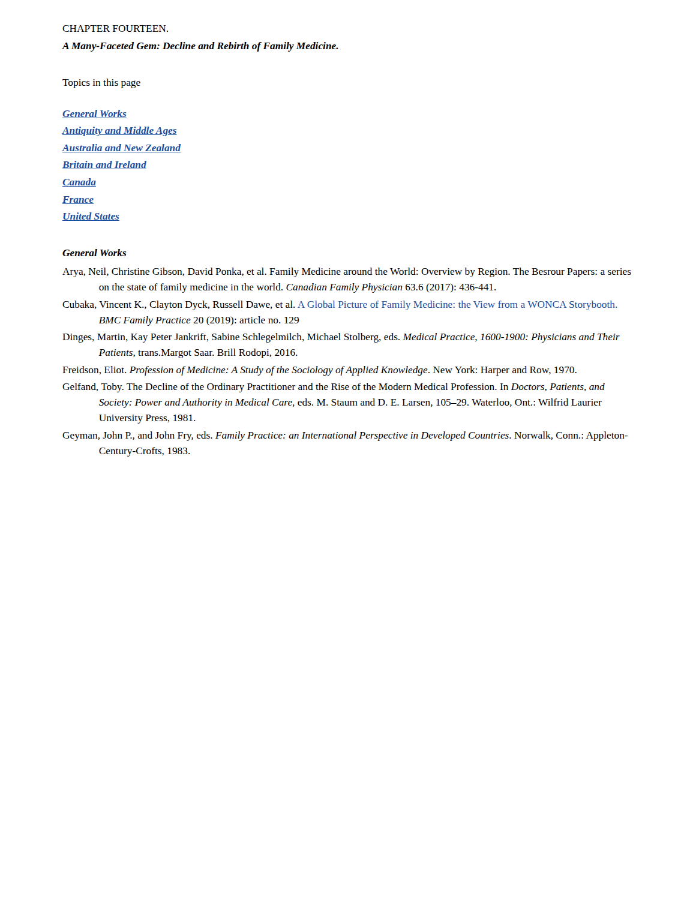CHAPTER FOURTEEN.
A Many-Faceted Gem: Decline and Rebirth of Family Medicine.
Topics in this page
General Works
Antiquity and Middle Ages
Australia and New Zealand
Britain and Ireland
Canada
France
United States
General Works
Arya, Neil, Christine Gibson, David Ponka, et al. Family Medicine around the World: Overview by Region. The Besrour Papers: a series on the state of family medicine in the world. Canadian Family Physician 63.6 (2017): 436-441.
Cubaka, Vincent K., Clayton Dyck, Russell Dawe, et al. A Global Picture of Family Medicine: the View from a WONCA Storybooth. BMC Family Practice 20 (2019): article no. 129
Dinges, Martin, Kay Peter Jankrift, Sabine Schlegelmilch, Michael Stolberg, eds. Medical Practice, 1600-1900: Physicians and Their Patients, trans.Margot Saar. Brill Rodopi, 2016.
Freidson, Eliot. Profession of Medicine: A Study of the Sociology of Applied Knowledge. New York: Harper and Row, 1970.
Gelfand, Toby. The Decline of the Ordinary Practitioner and the Rise of the Modern Medical Profession. In Doctors, Patients, and Society: Power and Authority in Medical Care, eds. M. Staum and D. E. Larsen, 105–29. Waterloo, Ont.: Wilfrid Laurier University Press, 1981.
Geyman, John P., and John Fry, eds. Family Practice: an International Perspective in Developed Countries. Norwalk, Conn.: Appleton-Century-Crofts, 1983.